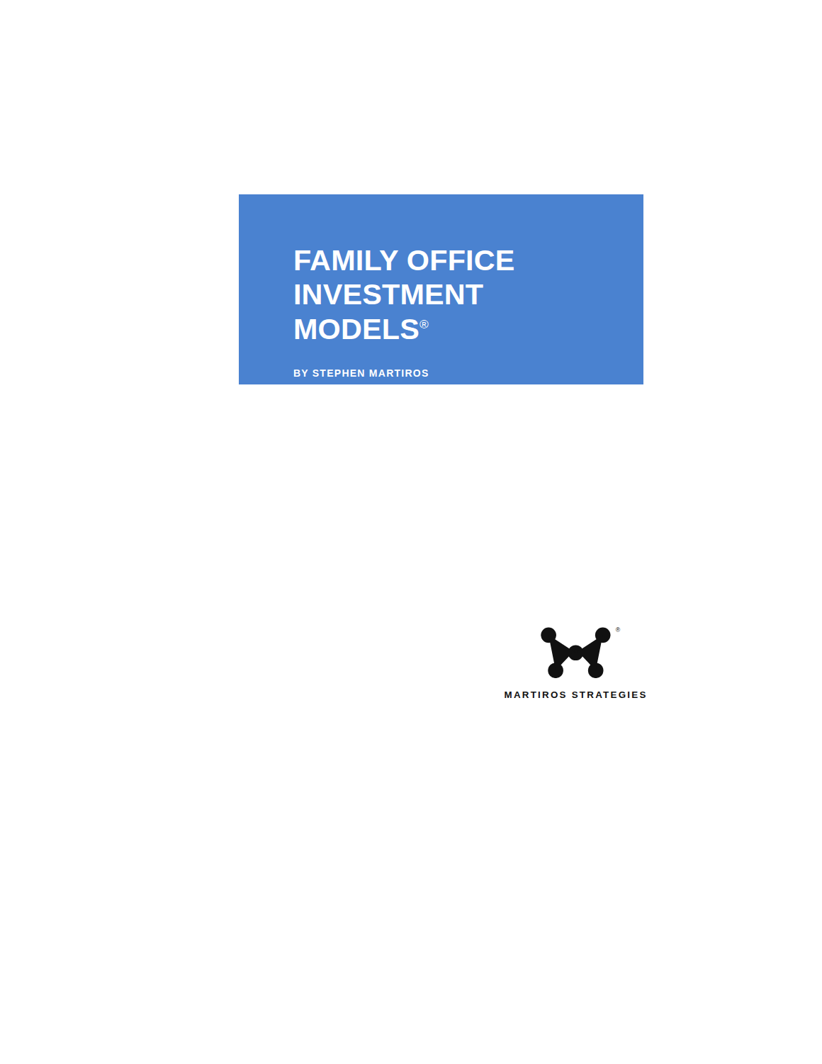Family Office
Investment Models®
By Stephen Martiros
®
Martiros Strategies